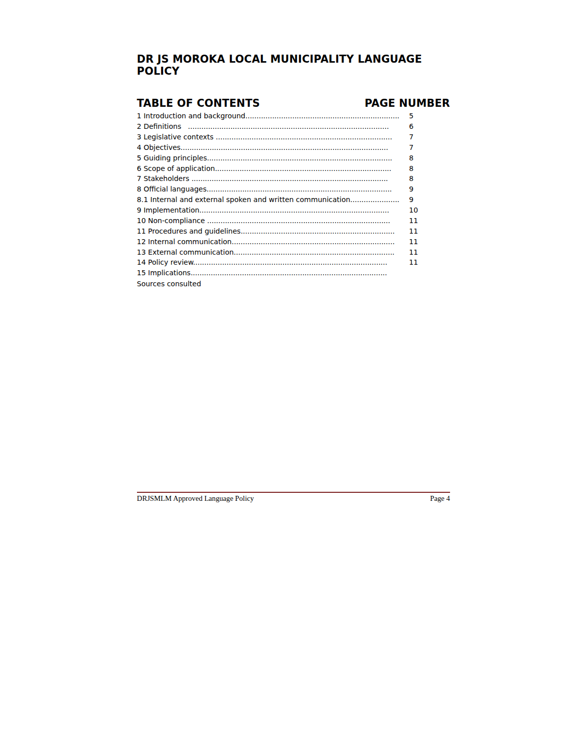DR JS MOROKA LOCAL MUNICIPALITY LANGUAGE POLICY
TABLE OF CONTENTS PAGE NUMBER
| 1 Introduction and background..................................................................... | 5 |
| 2 Definitions .......................................................................................... | 6 |
| 3 Legislative contexts ............................................................................... | 7 |
| 4 Objectives............................................................................................. | 7 |
| 5 Guiding principles................................................................................... | 8 |
| 6 Scope of application............................................................................... | 8 |
| 7 Stakeholders ........................................................................................ | 8 |
| 8 Official languages................................................................................... | 9 |
| 8.1 Internal and external spoken and written communication...................... | 9 |
| 9 Implementation..................................................................................... | 10 |
| 10 Non-compliance .................................................................................. | 11 |
| 11 Procedures and guidelines..................................................................... | 11 |
| 12 Internal communication......................................................................... | 11 |
| 13 External communication........................................................................ | 11 |
| 14 Policy review....................................................................................... | 11 |
| 15 Implications........................................................................................ | |
Sources consulted
DRJSMLM Approved Language Policy Page 4